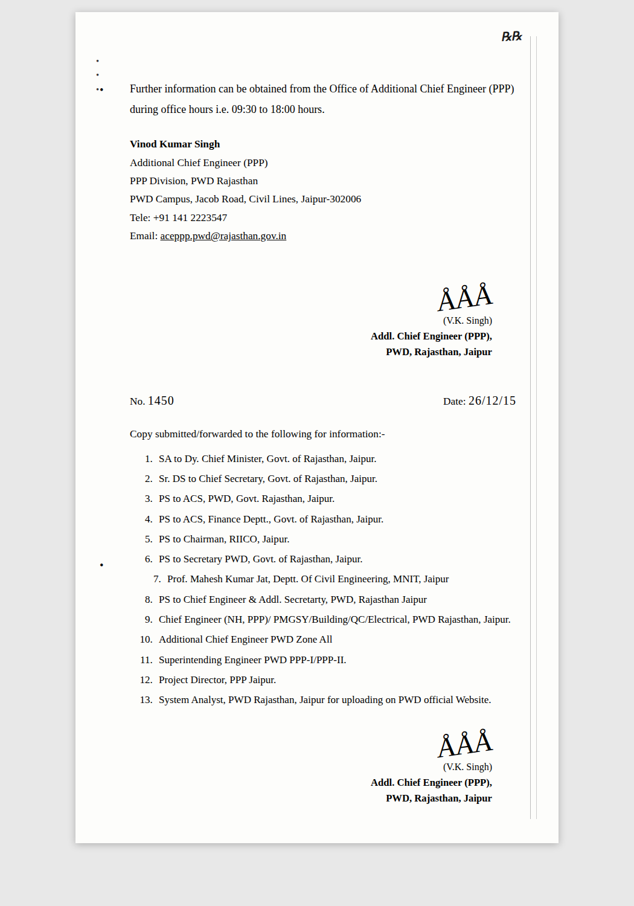℞℞
• • •
•
Further information can be obtained from the Office of Additional Chief Engineer (PPP) during office hours i.e. 09:30 to 18:00 hours.
Vinod Kumar Singh
Additional Chief Engineer (PPP)
PPP Division, PWD Rajasthan
PWD Campus, Jacob Road, Civil Lines, Jaipur-302006
Tele: +91 141 2223547
Email: aceppp.pwd@rajasthan.gov.in
ÅÅÅ
(V.K. Singh)
Addl. Chief Engineer (PPP),
PWD, Rajasthan, Jaipur
No. 1450
Date: 26/12/15
Copy submitted/forwarded to the following for information:-
SA to Dy. Chief Minister, Govt. of Rajasthan, Jaipur.
Sr. DS to Chief Secretary, Govt. of Rajasthan, Jaipur.
PS to ACS, PWD, Govt. Rajasthan, Jaipur.
PS to ACS, Finance Deptt., Govt. of Rajasthan, Jaipur.
PS to Chairman, RIICO, Jaipur.
PS to Secretary PWD, Govt. of Rajasthan, Jaipur.
Prof. Mahesh Kumar Jat, Deptt. Of Civil Engineering, MNIT, Jaipur
PS to Chief Engineer & Addl. Secretarty, PWD, Rajasthan Jaipur
Chief Engineer (NH, PPP)/ PMGSY/Building/QC/Electrical, PWD Rajasthan, Jaipur.
Additional Chief Engineer PWD Zone All
Superintending Engineer PWD PPP-I/PPP-II.
Project Director, PPP Jaipur.
System Analyst, PWD Rajasthan, Jaipur for uploading on PWD official Website.
•
ÅÅÅ
(V.K. Singh)
Addl. Chief Engineer (PPP),
PWD, Rajasthan, Jaipur